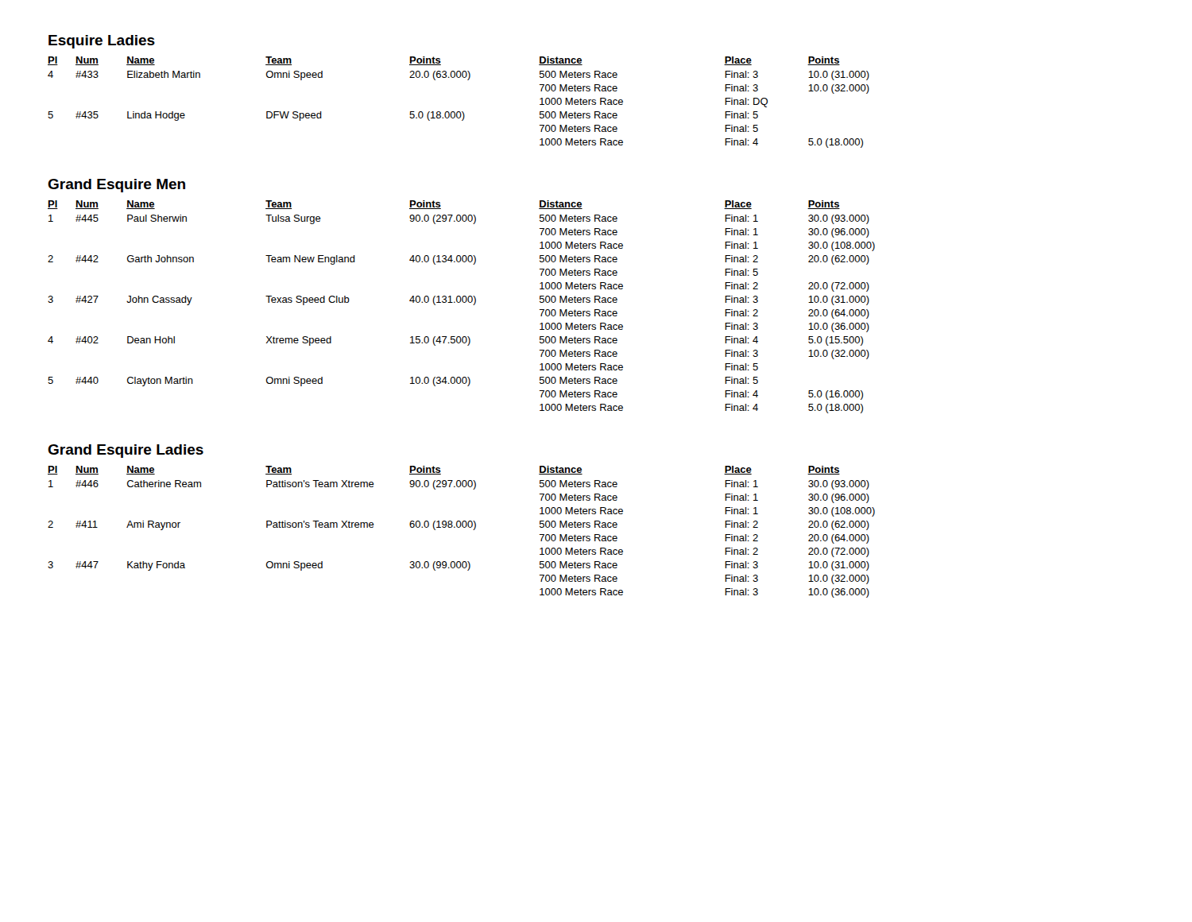Esquire Ladies
| Pl | Num | Name | Team | Points | Distance | Place | Points |
| --- | --- | --- | --- | --- | --- | --- | --- |
| 4 | #433 | Elizabeth Martin | Omni Speed | 20.0 (63.000) | 500 Meters Race | Final: 3 | 10.0 (31.000) |
| | | | | | 700 Meters Race | Final: 3 | 10.0 (32.000) |
| | | | | | 1000 Meters Race | Final: DQ | |
| 5 | #435 | Linda Hodge | DFW Speed | 5.0 (18.000) | 500 Meters Race | Final: 5 | |
| | | | | | 700 Meters Race | Final: 5 | |
| | | | | | 1000 Meters Race | Final: 4 | 5.0 (18.000) |
Grand Esquire Men
| Pl | Num | Name | Team | Points | Distance | Place | Points |
| --- | --- | --- | --- | --- | --- | --- | --- |
| 1 | #445 | Paul Sherwin | Tulsa Surge | 90.0 (297.000) | 500 Meters Race | Final: 1 | 30.0 (93.000) |
| | | | | | 700 Meters Race | Final: 1 | 30.0 (96.000) |
| | | | | | 1000 Meters Race | Final: 1 | 30.0 (108.000) |
| 2 | #442 | Garth Johnson | Team New England | 40.0 (134.000) | 500 Meters Race | Final: 2 | 20.0 (62.000) |
| | | | | | 700 Meters Race | Final: 5 | |
| | | | | | 1000 Meters Race | Final: 2 | 20.0 (72.000) |
| 3 | #427 | John Cassady | Texas Speed Club | 40.0 (131.000) | 500 Meters Race | Final: 3 | 10.0 (31.000) |
| | | | | | 700 Meters Race | Final: 2 | 20.0 (64.000) |
| | | | | | 1000 Meters Race | Final: 3 | 10.0 (36.000) |
| 4 | #402 | Dean Hohl | Xtreme Speed | 15.0 (47.500) | 500 Meters Race | Final: 4 | 5.0 (15.500) |
| | | | | | 700 Meters Race | Final: 3 | 10.0 (32.000) |
| | | | | | 1000 Meters Race | Final: 5 | |
| 5 | #440 | Clayton Martin | Omni Speed | 10.0 (34.000) | 500 Meters Race | Final: 5 | |
| | | | | | 700 Meters Race | Final: 4 | 5.0 (16.000) |
| | | | | | 1000 Meters Race | Final: 4 | 5.0 (18.000) |
Grand Esquire Ladies
| Pl | Num | Name | Team | Points | Distance | Place | Points |
| --- | --- | --- | --- | --- | --- | --- | --- |
| 1 | #446 | Catherine Ream | Pattison's Team Xtreme | 90.0 (297.000) | 500 Meters Race | Final: 1 | 30.0 (93.000) |
| | | | | | 700 Meters Race | Final: 1 | 30.0 (96.000) |
| | | | | | 1000 Meters Race | Final: 1 | 30.0 (108.000) |
| 2 | #411 | Ami Raynor | Pattison's Team Xtreme | 60.0 (198.000) | 500 Meters Race | Final: 2 | 20.0 (62.000) |
| | | | | | 700 Meters Race | Final: 2 | 20.0 (64.000) |
| | | | | | 1000 Meters Race | Final: 2 | 20.0 (72.000) |
| 3 | #447 | Kathy Fonda | Omni Speed | 30.0 (99.000) | 500 Meters Race | Final: 3 | 10.0 (31.000) |
| | | | | | 700 Meters Race | Final: 3 | 10.0 (32.000) |
| | | | | | 1000 Meters Race | Final: 3 | 10.0 (36.000) |